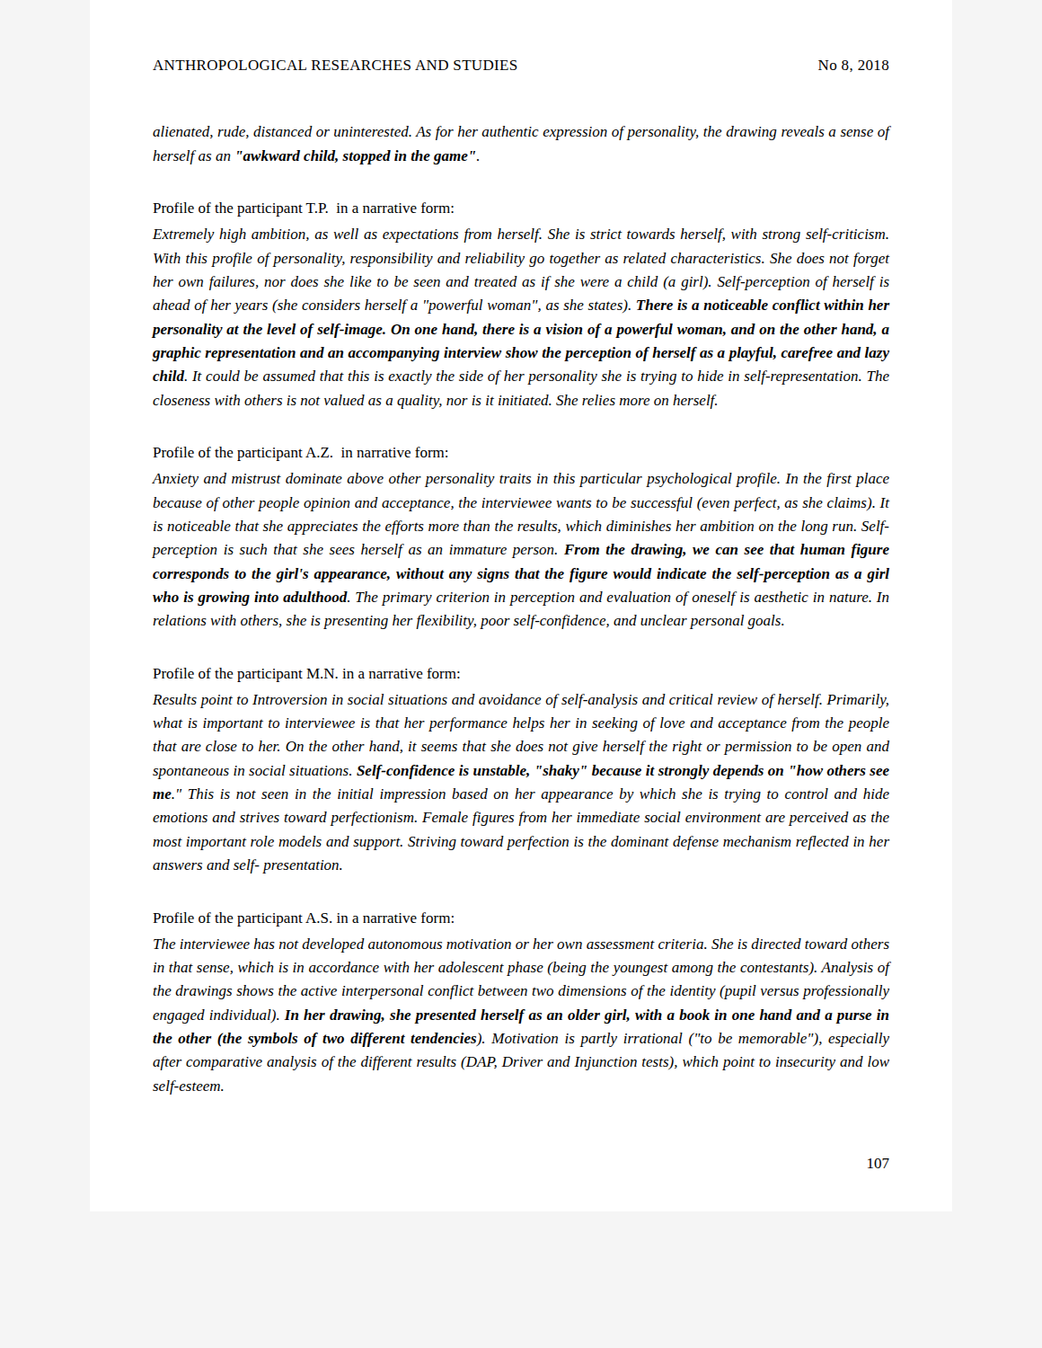Anthropological Researches and Studies No 8, 2018
alienated, rude, distanced or uninterested. As for her authentic expression of personality, the drawing reveals a sense of herself as an "awkward child, stopped in the game".
Profile of the participant T.P. in a narrative form:
Extremely high ambition, as well as expectations from herself. She is strict towards herself, with strong self-criticism. With this profile of personality, responsibility and reliability go together as related characteristics. She does not forget her own failures, nor does she like to be seen and treated as if she were a child (a girl). Self-perception of herself is ahead of her years (she considers herself a "powerful woman", as she states). There is a noticeable conflict within her personality at the level of self-image. On one hand, there is a vision of a powerful woman, and on the other hand, a graphic representation and an accompanying interview show the perception of herself as a playful, carefree and lazy child. It could be assumed that this is exactly the side of her personality she is trying to hide in self-representation. The closeness with others is not valued as a quality, nor is it initiated. She relies more on herself.
Profile of the participant A.Z. in narrative form:
Anxiety and mistrust dominate above other personality traits in this particular psychological profile. In the first place because of other people opinion and acceptance, the interviewee wants to be successful (even perfect, as she claims). It is noticeable that she appreciates the efforts more than the results, which diminishes her ambition on the long run. Self-perception is such that she sees herself as an immature person. From the drawing, we can see that human figure corresponds to the girl's appearance, without any signs that the figure would indicate the self-perception as a girl who is growing into adulthood. The primary criterion in perception and evaluation of oneself is aesthetic in nature. In relations with others, she is presenting her flexibility, poor self-confidence, and unclear personal goals.
Profile of the participant M.N. in a narrative form:
Results point to Introversion in social situations and avoidance of self-analysis and critical review of herself. Primarily, what is important to interviewee is that her performance helps her in seeking of love and acceptance from the people that are close to her. On the other hand, it seems that she does not give herself the right or permission to be open and spontaneous in social situations. Self-confidence is unstable, "shaky" because it strongly depends on "how others see me." This is not seen in the initial impression based on her appearance by which she is trying to control and hide emotions and strives toward perfectionism. Female figures from her immediate social environment are perceived as the most important role models and support. Striving toward perfection is the dominant defense mechanism reflected in her answers and self- presentation.
Profile of the participant A.S. in a narrative form:
The interviewee has not developed autonomous motivation or her own assessment criteria. She is directed toward others in that sense, which is in accordance with her adolescent phase (being the youngest among the contestants). Analysis of the drawings shows the active interpersonal conflict between two dimensions of the identity (pupil versus professionally engaged individual). In her drawing, she presented herself as an older girl, with a book in one hand and a purse in the other (the symbols of two different tendencies). Motivation is partly irrational ("to be memorable"), especially after comparative analysis of the different results (DAP, Driver and Injunction tests), which point to insecurity and low self-esteem.
107